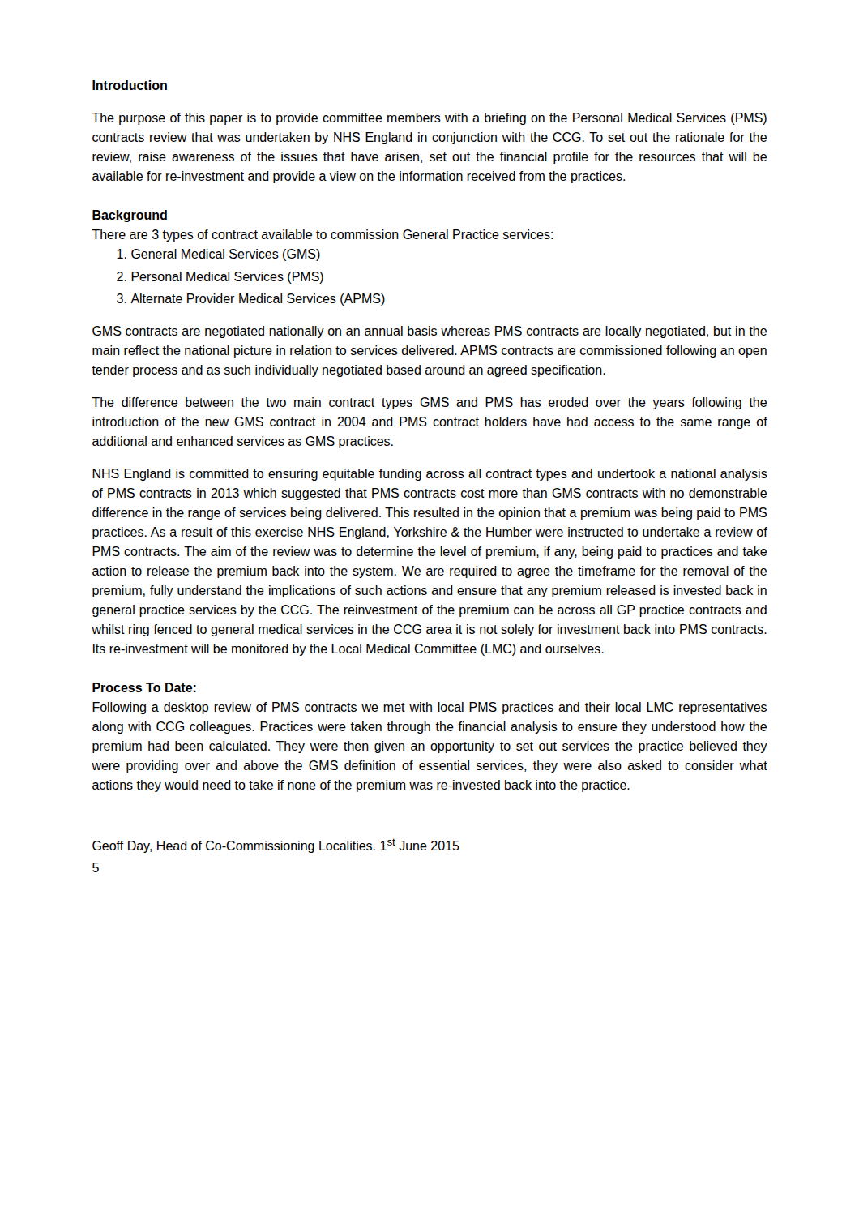Introduction
The purpose of this paper is to provide committee members with a briefing on the Personal Medical Services (PMS) contracts review that was undertaken by NHS England in conjunction with the CCG. To set out the rationale for the review, raise awareness of the issues that have arisen, set out the financial profile for the resources that will be available for re-investment and provide a view on the information received from the practices.
Background
There are 3 types of contract available to commission General Practice services:
General Medical Services (GMS)
Personal Medical Services (PMS)
Alternate Provider Medical Services (APMS)
GMS contracts are negotiated nationally on an annual basis whereas PMS contracts are locally negotiated, but in the main reflect the national picture in relation to services delivered. APMS contracts are commissioned following an open tender process and as such individually negotiated based around an agreed specification.
The difference between the two main contract types GMS and PMS has eroded over the years following the introduction of the new GMS contract in 2004 and PMS contract holders have had access to the same range of additional and enhanced services as GMS practices.
NHS England is committed to ensuring equitable funding across all contract types and undertook a national analysis of PMS contracts in 2013 which suggested that PMS contracts cost more than GMS contracts with no demonstrable difference in the range of services being delivered. This resulted in the opinion that a premium was being paid to PMS practices. As a result of this exercise NHS England, Yorkshire & the Humber were instructed to undertake a review of PMS contracts. The aim of the review was to determine the level of premium, if any, being paid to practices and take action to release the premium back into the system. We are required to agree the timeframe for the removal of the premium, fully understand the implications of such actions and ensure that any premium released is invested back in general practice services by the CCG. The reinvestment of the premium can be across all GP practice contracts and whilst ring fenced to general medical services in the CCG area it is not solely for investment back into PMS contracts. Its re-investment will be monitored by the Local Medical Committee (LMC) and ourselves.
Process To Date:
Following a desktop review of PMS contracts we met with local PMS practices and their local LMC representatives along with CCG colleagues. Practices were taken through the financial analysis to ensure they understood how the premium had been calculated. They were then given an opportunity to set out services the practice believed they were providing over and above the GMS definition of essential services, they were also asked to consider what actions they would need to take if none of the premium was re-invested back into the practice.
Geoff Day, Head of Co-Commissioning Localities. 1st June 2015 5